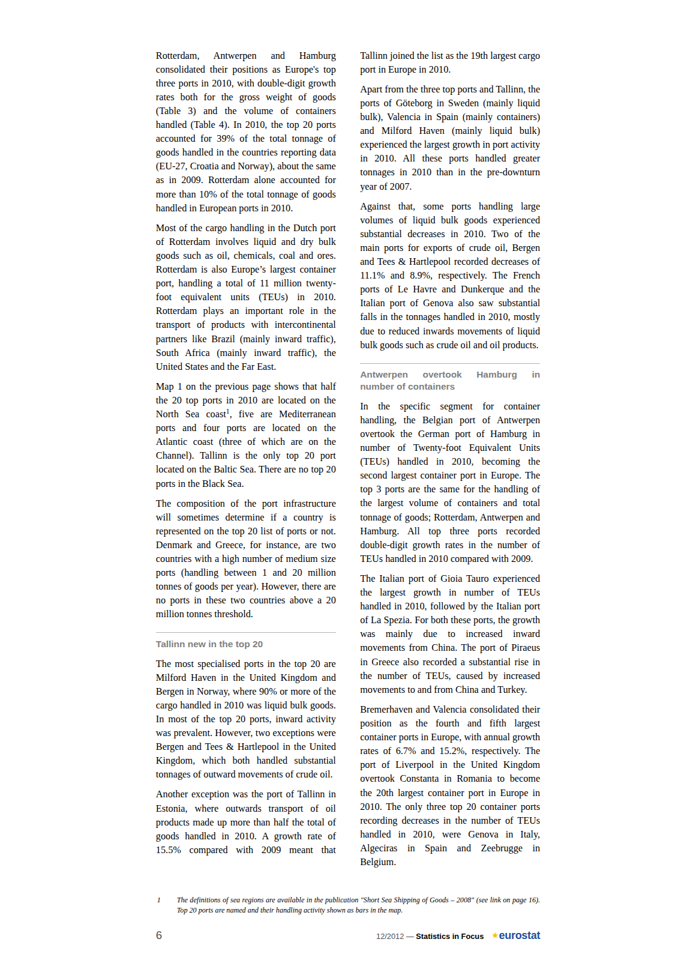Rotterdam, Antwerpen and Hamburg consolidated their positions as Europe's top three ports in 2010, with double-digit growth rates both for the gross weight of goods (Table 3) and the volume of containers handled (Table 4). In 2010, the top 20 ports accounted for 39% of the total tonnage of goods handled in the countries reporting data (EU-27, Croatia and Norway), about the same as in 2009. Rotterdam alone accounted for more than 10% of the total tonnage of goods handled in European ports in 2010.
Most of the cargo handling in the Dutch port of Rotterdam involves liquid and dry bulk goods such as oil, chemicals, coal and ores. Rotterdam is also Europe’s largest container port, handling a total of 11 million twenty-foot equivalent units (TEUs) in 2010. Rotterdam plays an important role in the transport of products with intercontinental partners like Brazil (mainly inward traffic), South Africa (mainly inward traffic), the United States and the Far East.
Map 1 on the previous page shows that half the 20 top ports in 2010 are located on the North Sea coast1, five are Mediterranean ports and four ports are located on the Atlantic coast (three of which are on the Channel). Tallinn is the only top 20 port located on the Baltic Sea. There are no top 20 ports in the Black Sea.
The composition of the port infrastructure will sometimes determine if a country is represented on the top 20 list of ports or not. Denmark and Greece, for instance, are two countries with a high number of medium size ports (handling between 1 and 20 million tonnes of goods per year). However, there are no ports in these two countries above a 20 million tonnes threshold.
Tallinn new in the top 20
The most specialised ports in the top 20 are Milford Haven in the United Kingdom and Bergen in Norway, where 90% or more of the cargo handled in 2010 was liquid bulk goods. In most of the top 20 ports, inward activity was prevalent. However, two exceptions were Bergen and Tees & Hartlepool in the United Kingdom, which both handled substantial tonnages of outward movements of crude oil.
Another exception was the port of Tallinn in Estonia, where outwards transport of oil products made up more than half the total of goods handled in 2010. A growth rate of 15.5% compared with 2009 meant that Tallinn joined the list as the 19th largest cargo port in Europe in 2010.
Apart from the three top ports and Tallinn, the ports of Göteborg in Sweden (mainly liquid bulk), Valencia in Spain (mainly containers) and Milford Haven (mainly liquid bulk) experienced the largest growth in port activity in 2010. All these ports handled greater tonnages in 2010 than in the pre-downturn year of 2007.
Against that, some ports handling large volumes of liquid bulk goods experienced substantial decreases in 2010. Two of the main ports for exports of crude oil, Bergen and Tees & Hartlepool recorded decreases of 11.1% and 8.9%, respectively. The French ports of Le Havre and Dunkerque and the Italian port of Genova also saw substantial falls in the tonnages handled in 2010, mostly due to reduced inwards movements of liquid bulk goods such as crude oil and oil products.
Antwerpen overtook Hamburg in number of containers
In the specific segment for container handling, the Belgian port of Antwerpen overtook the German port of Hamburg in number of Twenty-foot Equivalent Units (TEUs) handled in 2010, becoming the second largest container port in Europe. The top 3 ports are the same for the handling of the largest volume of containers and total tonnage of goods; Rotterdam, Antwerpen and Hamburg. All top three ports recorded double-digit growth rates in the number of TEUs handled in 2010 compared with 2009.
The Italian port of Gioia Tauro experienced the largest growth in number of TEUs handled in 2010, followed by the Italian port of La Spezia. For both these ports, the growth was mainly due to increased inward movements from China. The port of Piraeus in Greece also recorded a substantial rise in the number of TEUs, caused by increased movements to and from China and Turkey.
Bremerhaven and Valencia consolidated their position as the fourth and fifth largest container ports in Europe, with annual growth rates of 6.7% and 15.2%, respectively. The port of Liverpool in the United Kingdom overtook Constanta in Romania to become the 20th largest container port in Europe in 2010. The only three top 20 container ports recording decreases in the number of TEUs handled in 2010, were Genova in Italy, Algeciras in Spain and Zeebrugge in Belgium.
1
The definitions of sea regions are available in the publication "Short Sea Shipping of Goods – 2008" (see link on page 16). Top 20 ports are named and their handling activity shown as bars in the map.
6
12/2012 — Statistics in Focus ★eurostat